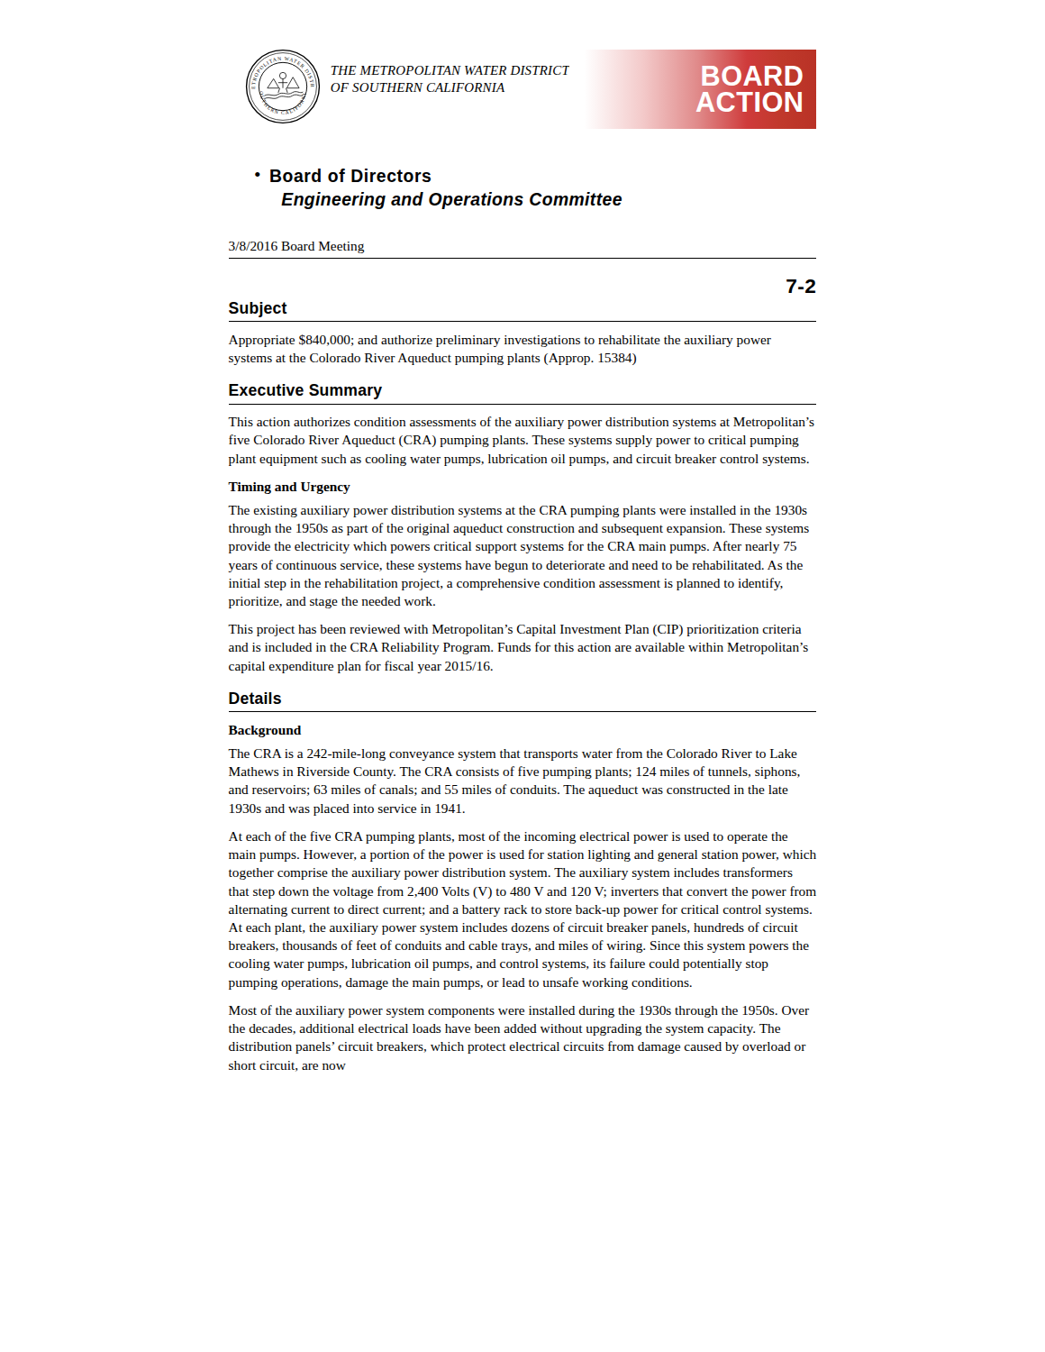THE METROPOLITAN WATER DISTRICT OF SOUTHERN CALIFORNIA
THE METROPOLITAN WATER DISTRICT OF SOUTHERN CALIFORNIA
BOARD
ACTION
• Board of Directors
Engineering and Operations Committee
3/8/2016 Board Meeting
7-2
Subject
Appropriate $840,000; and authorize preliminary investigations to rehabilitate the auxiliary power systems at the Colorado River Aqueduct pumping plants (Approp. 15384)
Executive Summary
This action authorizes condition assessments of the auxiliary power distribution systems at Metropolitan’s five Colorado River Aqueduct (CRA) pumping plants. These systems supply power to critical pumping plant equipment such as cooling water pumps, lubrication oil pumps, and circuit breaker control systems.
Timing and Urgency
The existing auxiliary power distribution systems at the CRA pumping plants were installed in the 1930s through the 1950s as part of the original aqueduct construction and subsequent expansion. These systems provide the electricity which powers critical support systems for the CRA main pumps. After nearly 75 years of continuous service, these systems have begun to deteriorate and need to be rehabilitated. As the initial step in the rehabilitation project, a comprehensive condition assessment is planned to identify, prioritize, and stage the needed work.
This project has been reviewed with Metropolitan’s Capital Investment Plan (CIP) prioritization criteria and is included in the CRA Reliability Program. Funds for this action are available within Metropolitan’s capital expenditure plan for fiscal year 2015/16.
Details
Background
The CRA is a 242-mile-long conveyance system that transports water from the Colorado River to Lake Mathews in Riverside County. The CRA consists of five pumping plants; 124 miles of tunnels, siphons, and reservoirs; 63 miles of canals; and 55 miles of conduits. The aqueduct was constructed in the late 1930s and was placed into service in 1941.
At each of the five CRA pumping plants, most of the incoming electrical power is used to operate the main pumps. However, a portion of the power is used for station lighting and general station power, which together comprise the auxiliary power distribution system. The auxiliary system includes transformers that step down the voltage from 2,400 Volts (V) to 480 V and 120 V; inverters that convert the power from alternating current to direct current; and a battery rack to store back-up power for critical control systems. At each plant, the auxiliary power system includes dozens of circuit breaker panels, hundreds of circuit breakers, thousands of feet of conduits and cable trays, and miles of wiring. Since this system powers the cooling water pumps, lubrication oil pumps, and control systems, its failure could potentially stop pumping operations, damage the main pumps, or lead to unsafe working conditions.
Most of the auxiliary power system components were installed during the 1930s through the 1950s. Over the decades, additional electrical loads have been added without upgrading the system capacity. The distribution panels’ circuit breakers, which protect electrical circuits from damage caused by overload or short circuit, are now